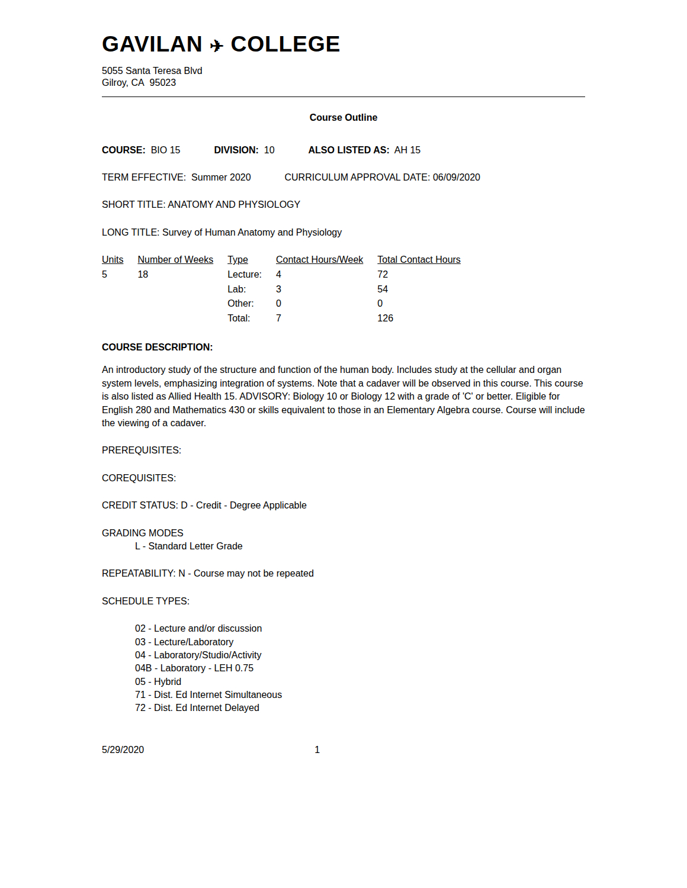GAVILAN ✈ COLLEGE
5055 Santa Teresa Blvd
Gilroy, CA 95023
Course Outline
COURSE: BIO 15 DIVISION: 10 ALSO LISTED AS: AH 15
TERM EFFECTIVE: Summer 2020 CURRICULUM APPROVAL DATE: 06/09/2020
SHORT TITLE: ANATOMY AND PHYSIOLOGY
LONG TITLE: Survey of Human Anatomy and Physiology
| Units | Number of Weeks | Type | Contact Hours/Week | Total Contact Hours |
| --- | --- | --- | --- | --- |
| 5 | 18 | Lecture: | 4 | 72 |
| | | Lab: | 3 | 54 |
| | | Other: | 0 | 0 |
| | | Total: | 7 | 126 |
COURSE DESCRIPTION:
An introductory study of the structure and function of the human body. Includes study at the cellular and organ system levels, emphasizing integration of systems. Note that a cadaver will be observed in this course. This course is also listed as Allied Health 15. ADVISORY: Biology 10 or Biology 12 with a grade of 'C' or better. Eligible for English 280 and Mathematics 430 or skills equivalent to those in an Elementary Algebra course. Course will include the viewing of a cadaver.
PREREQUISITES:
COREQUISITES:
CREDIT STATUS: D - Credit - Degree Applicable
GRADING MODES
L - Standard Letter Grade
REPEATABILITY: N - Course may not be repeated
SCHEDULE TYPES:
02 - Lecture and/or discussion
03 - Lecture/Laboratory
04 - Laboratory/Studio/Activity
04B - Laboratory - LEH 0.75
05 - Hybrid
71 - Dist. Ed Internet Simultaneous
72 - Dist. Ed Internet Delayed
5/29/2020 1